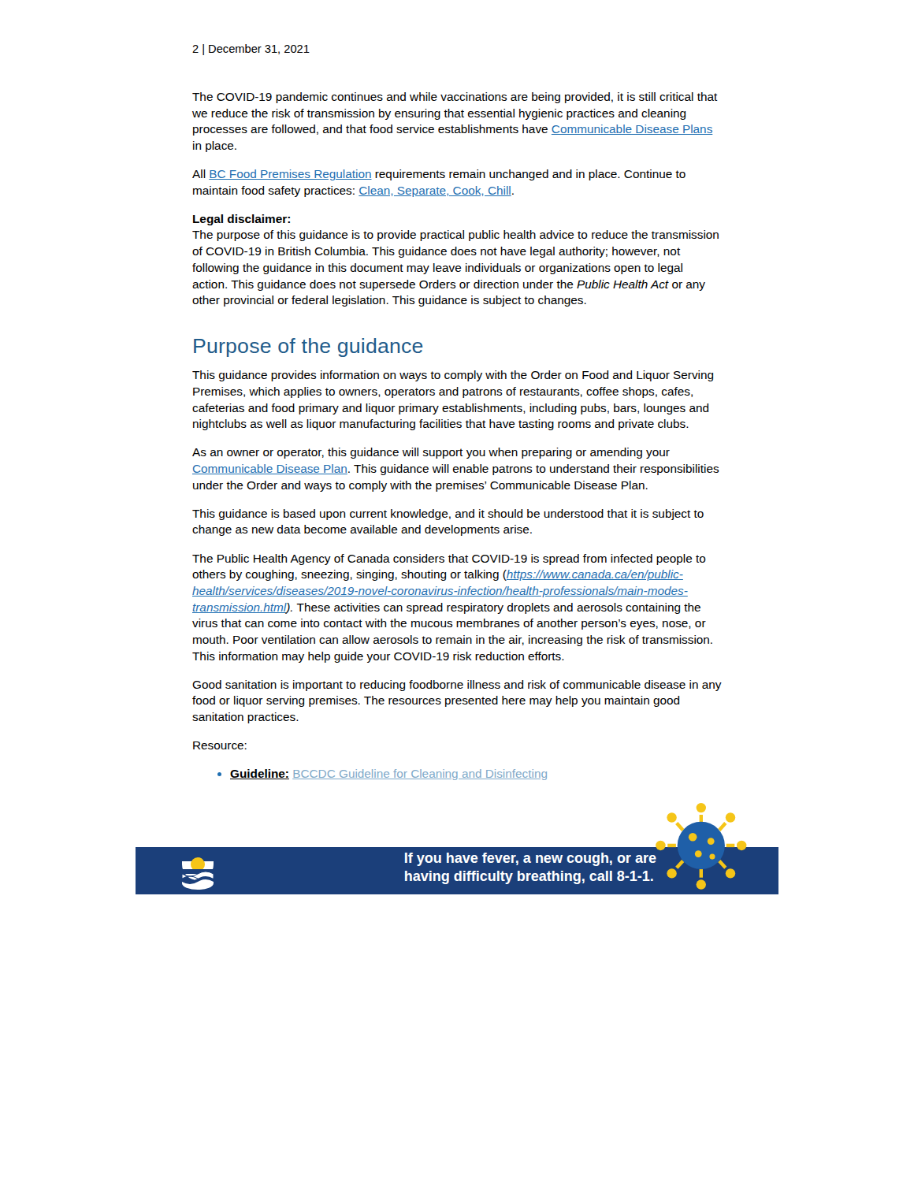2 | December 31, 2021
The COVID-19 pandemic continues and while vaccinations are being provided, it is still critical that we reduce the risk of transmission by ensuring that essential hygienic practices and cleaning processes are followed, and that food service establishments have Communicable Disease Plans in place.
All BC Food Premises Regulation requirements remain unchanged and in place. Continue to maintain food safety practices: Clean, Separate, Cook, Chill.
Legal disclaimer:
The purpose of this guidance is to provide practical public health advice to reduce the transmission of COVID-19 in British Columbia. This guidance does not have legal authority; however, not following the guidance in this document may leave individuals or organizations open to legal action. This guidance does not supersede Orders or direction under the Public Health Act or any other provincial or federal legislation. This guidance is subject to changes.
Purpose of the guidance
This guidance provides information on ways to comply with the Order on Food and Liquor Serving Premises, which applies to owners, operators and patrons of restaurants, coffee shops, cafes, cafeterias and food primary and liquor primary establishments, including pubs, bars, lounges and nightclubs as well as liquor manufacturing facilities that have tasting rooms and private clubs.
As an owner or operator, this guidance will support you when preparing or amending your Communicable Disease Plan. This guidance will enable patrons to understand their responsibilities under the Order and ways to comply with the premises’ Communicable Disease Plan.
This guidance is based upon current knowledge, and it should be understood that it is subject to change as new data become available and developments arise.
The Public Health Agency of Canada considers that COVID-19 is spread from infected people to others by coughing, sneezing, singing, shouting or talking (https://www.canada.ca/en/public-health/services/diseases/2019-novel-coronavirus-infection/health-professionals/main-modes-transmission.html). These activities can spread respiratory droplets and aerosols containing the virus that can come into contact with the mucous membranes of another person’s eyes, nose, or mouth. Poor ventilation can allow aerosols to remain in the air, increasing the risk of transmission. This information may help guide your COVID-19 risk reduction efforts.
Good sanitation is important to reducing foodborne illness and risk of communicable disease in any food or liquor serving premises. The resources presented here may help you maintain good sanitation practices.
Resource:
Guideline: BCCDC Guideline for Cleaning and Disinfecting
BRITISH
COLUMBIA
Ministry of
Health
CDC
BC Centre for Disease Control
If you have fever, a new cough, or are
having difficulty breathing, call 8-1-1.